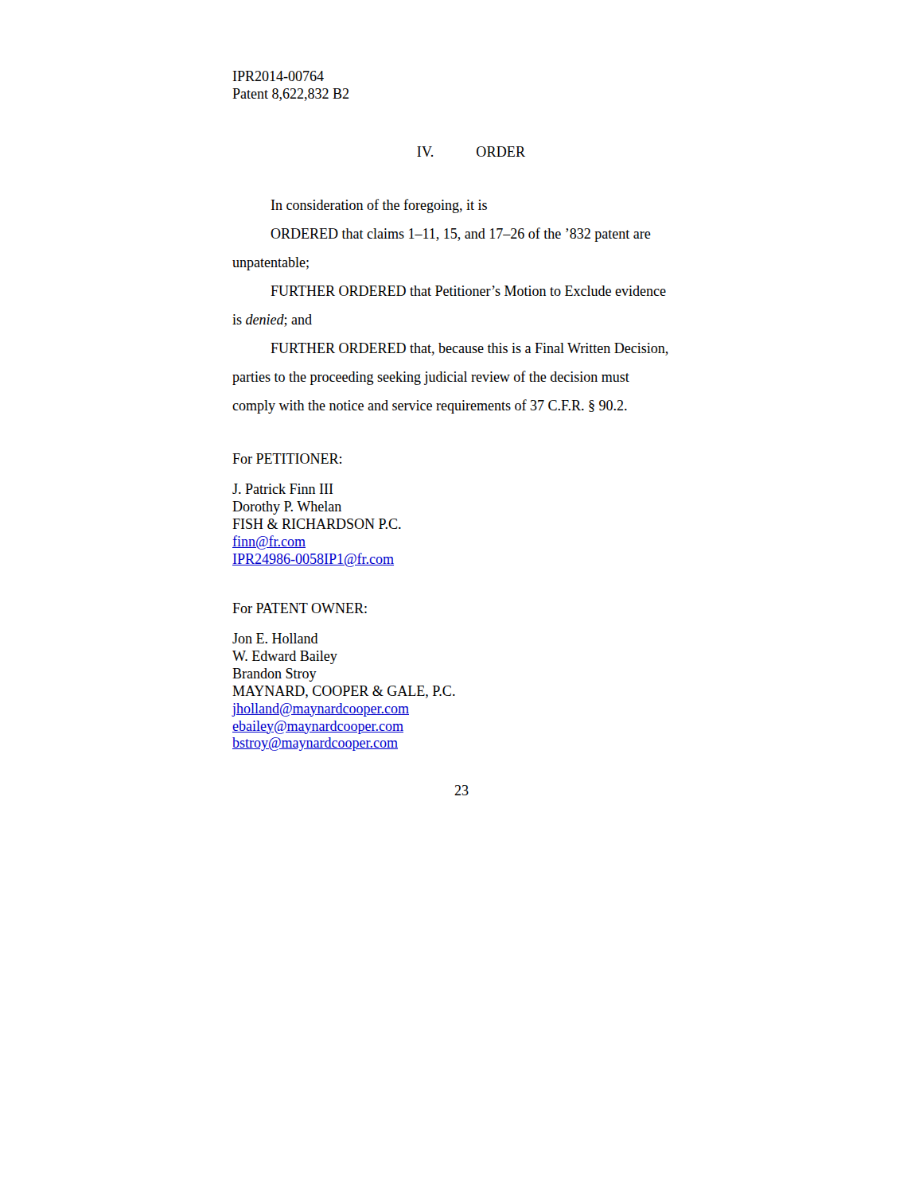IPR2014-00764
Patent 8,622,832 B2
IV. ORDER
In consideration of the foregoing, it is
ORDERED that claims 1–11, 15, and 17–26 of the ’832 patent are
unpatentable;
FURTHER ORDERED that Petitioner’s Motion to Exclude evidence
is denied; and
FURTHER ORDERED that, because this is a Final Written Decision,
parties to the proceeding seeking judicial review of the decision must
comply with the notice and service requirements of 37 C.F.R. § 90.2.
For PETITIONER:
J. Patrick Finn III
Dorothy P. Whelan
FISH & RICHARDSON P.C.
finn@fr.com
IPR24986-0058IP1@fr.com
For PATENT OWNER:
Jon E. Holland
W. Edward Bailey
Brandon Stroy
MAYNARD, COOPER & GALE, P.C.
jholland@maynardcooper.com
ebailey@maynardcooper.com
bstroy@maynardcooper.com
23